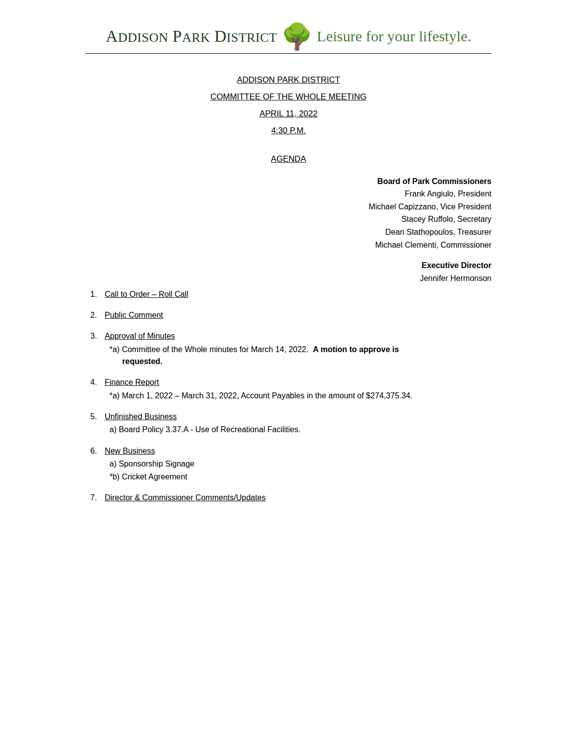ADDISON PARK DISTRICT
🌳
Leisure for your lifestyle.
ADDISON PARK DISTRICT
COMMITTEE OF THE WHOLE MEETING
APRIL 11, 2022
4:30 P.M.
AGENDA
Board of Park Commissioners
Frank Angiulo, President
Michael Capizzano, Vice President
Stacey Ruffolo, Secretary
Dean Stathopoulos, Treasurer
Michael Clementi, Commissioner
Executive Director
Jennifer Hermonson
Call to Order – Roll Call
Public Comment
Approval of Minutes
*a) Committee of the Whole minutes for March 14, 2022. A motion to approve is requested.
Finance Report
*a) March 1, 2022 – March 31, 2022, Account Payables in the amount of $274,375.34.
Unfinished Business
a) Board Policy 3.37.A - Use of Recreational Facilities.
New Business
a) Sponsorship Signage
*b) Cricket Agreement
Director & Commissioner Comments/Updates